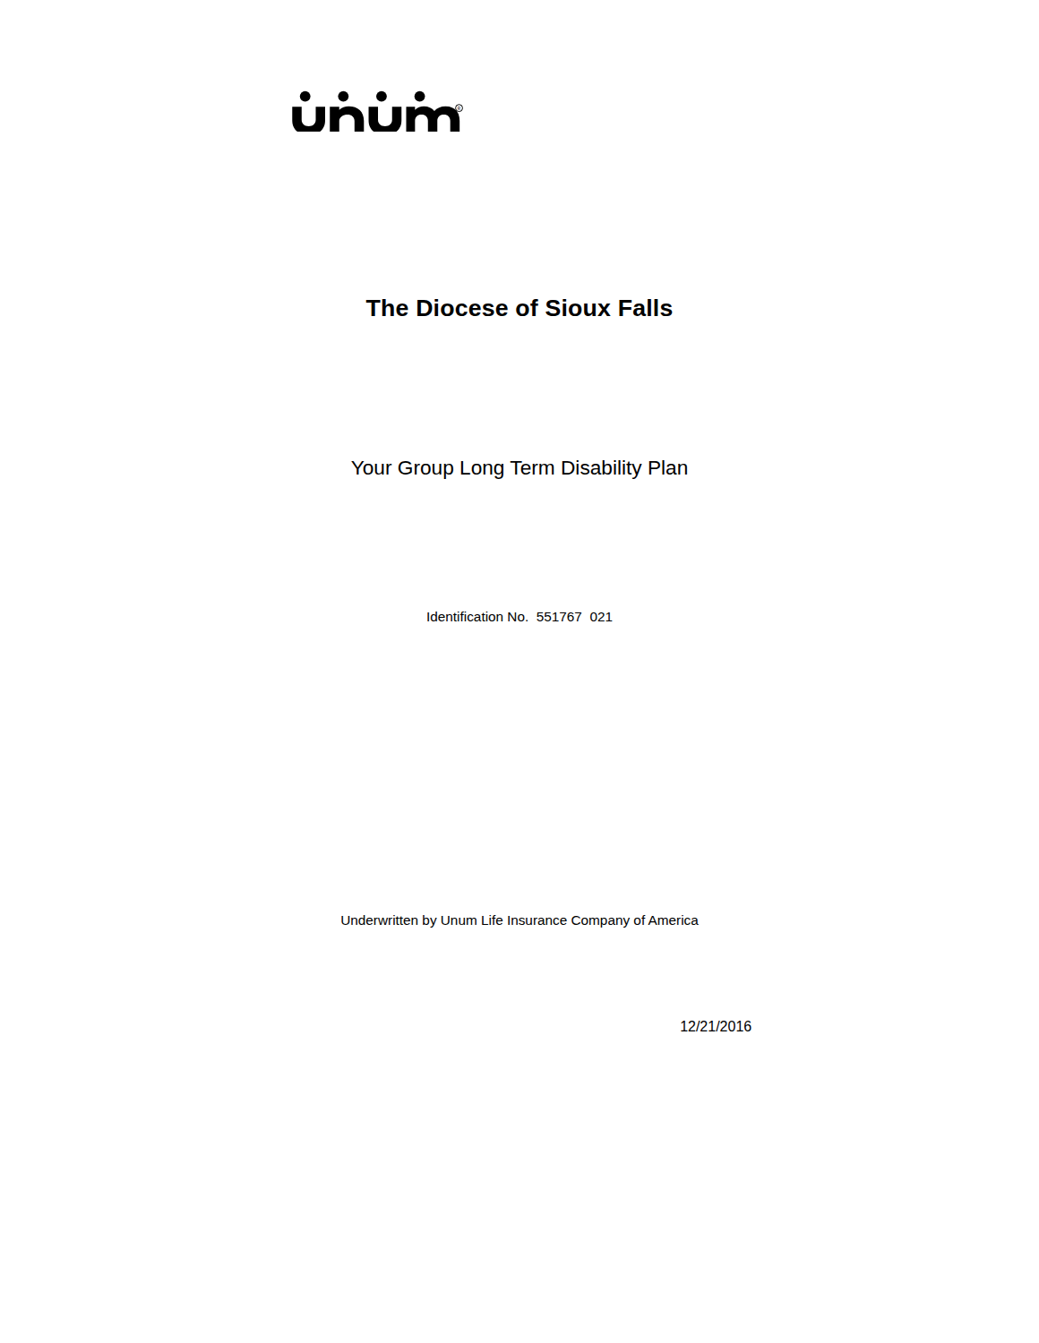unum R
The Diocese of Sioux Falls
Your Group Long Term Disability Plan
Identification No. 551767 021
Underwritten by Unum Life Insurance Company of America
12/21/2016